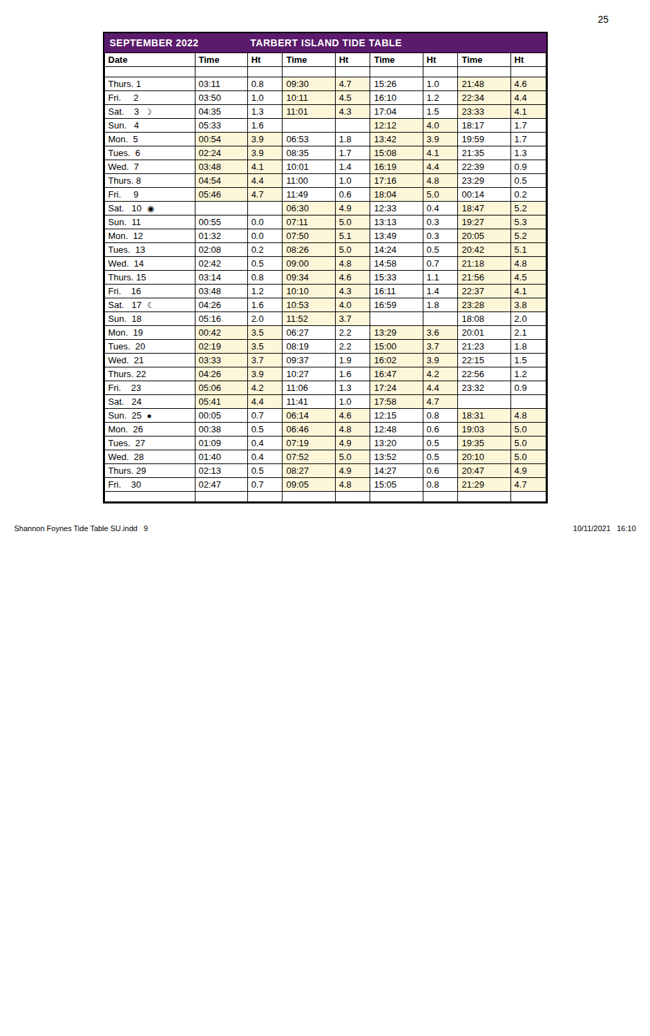25
SEPTEMBER 2022 TARBERT ISLAND TIDE TABLE
| Date | Time | Ht | Time | Ht | Time | Ht | Time | Ht |
| --- | --- | --- | --- | --- | --- | --- | --- | --- |
| Thurs. 1 | 03:11 | 0.8 | 09:30 | 4.7 | 15:26 | 1.0 | 21:48 | 4.6 |
| Fri. 2 | 03:50 | 1.0 | 10:11 | 4.5 | 16:10 | 1.2 | 22:34 | 4.4 |
| Sat. 3 ☽ | 04:35 | 1.3 | 11:01 | 4.3 | 17:04 | 1.5 | 23:33 | 4.1 |
| Sun. 4 | 05:33 | 1.6 | | | 12:12 | 4.0 | 18:17 | 1.7 |
| Mon. 5 | 00:54 | 3.9 | 06:53 | 1.8 | 13:42 | 3.9 | 19:59 | 1.7 |
| Tues. 6 | 02:24 | 3.9 | 08:35 | 1.7 | 15:08 | 4.1 | 21:35 | 1.3 |
| Wed. 7 | 03:48 | 4.1 | 10:01 | 1.4 | 16:19 | 4.4 | 22:39 | 0.9 |
| Thurs. 8 | 04:54 | 4.4 | 11:00 | 1.0 | 17:16 | 4.8 | 23:29 | 0.5 |
| Fri. 9 | 05:46 | 4.7 | 11:49 | 0.6 | 18:04 | 5.0 | 00:14 | 0.2 |
| Sat. 10 ◉ | | | 06:30 | 4.9 | 12:33 | 0.4 | 18:47 | 5.2 |
| Sun. 11 | 00:55 | 0.0 | 07:11 | 5.0 | 13:13 | 0.3 | 19:27 | 5.3 |
| Mon. 12 | 01:32 | 0.0 | 07:50 | 5.1 | 13:49 | 0.3 | 20:05 | 5.2 |
| Tues. 13 | 02:08 | 0.2 | 08:26 | 5.0 | 14:24 | 0.5 | 20:42 | 5.1 |
| Wed. 14 | 02:42 | 0.5 | 09:00 | 4.8 | 14:58 | 0.7 | 21:18 | 4.8 |
| Thurs. 15 | 03:14 | 0.8 | 09:34 | 4.6 | 15:33 | 1.1 | 21:56 | 4.5 |
| Fri. 16 | 03:48 | 1.2 | 10:10 | 4.3 | 16:11 | 1.4 | 22:37 | 4.1 |
| Sat. 17 ☾ | 04:26 | 1.6 | 10:53 | 4.0 | 16:59 | 1.8 | 23:28 | 3.8 |
| Sun. 18 | 05:16 | 2.0 | 11:52 | 3.7 | | | 18:08 | 2.0 |
| Mon. 19 | 00:42 | 3.5 | 06:27 | 2.2 | 13:29 | 3.6 | 20:01 | 2.1 |
| Tues. 20 | 02:19 | 3.5 | 08:19 | 2.2 | 15:00 | 3.7 | 21:23 | 1.8 |
| Wed. 21 | 03:33 | 3.7 | 09:37 | 1.9 | 16:02 | 3.9 | 22:15 | 1.5 |
| Thurs. 22 | 04:26 | 3.9 | 10:27 | 1.6 | 16:47 | 4.2 | 22:56 | 1.2 |
| Fri. 23 | 05:06 | 4.2 | 11:06 | 1.3 | 17:24 | 4.4 | 23:32 | 0.9 |
| Sat. 24 | 05:41 | 4.4 | 11:41 | 1.0 | 17:58 | 4.7 | | |
| Sun. 25 ● | 00:05 | 0.7 | 06:14 | 4.6 | 12:15 | 0.8 | 18:31 | 4.8 |
| Mon. 26 | 00:38 | 0.5 | 06:46 | 4.8 | 12:48 | 0.6 | 19:03 | 5.0 |
| Tues. 27 | 01:09 | 0.4 | 07:19 | 4.9 | 13:20 | 0.5 | 19:35 | 5.0 |
| Wed. 28 | 01:40 | 0.4 | 07:52 | 5.0 | 13:52 | 0.5 | 20:10 | 5.0 |
| Thurs. 29 | 02:13 | 0.5 | 08:27 | 4.9 | 14:27 | 0.6 | 20:47 | 4.9 |
| Fri. 30 | 02:47 | 0.7 | 09:05 | 4.8 | 15:05 | 0.8 | 21:29 | 4.7 |
Shannon Foynes Tide Table SU.indd 9 10/11/2021 16:10